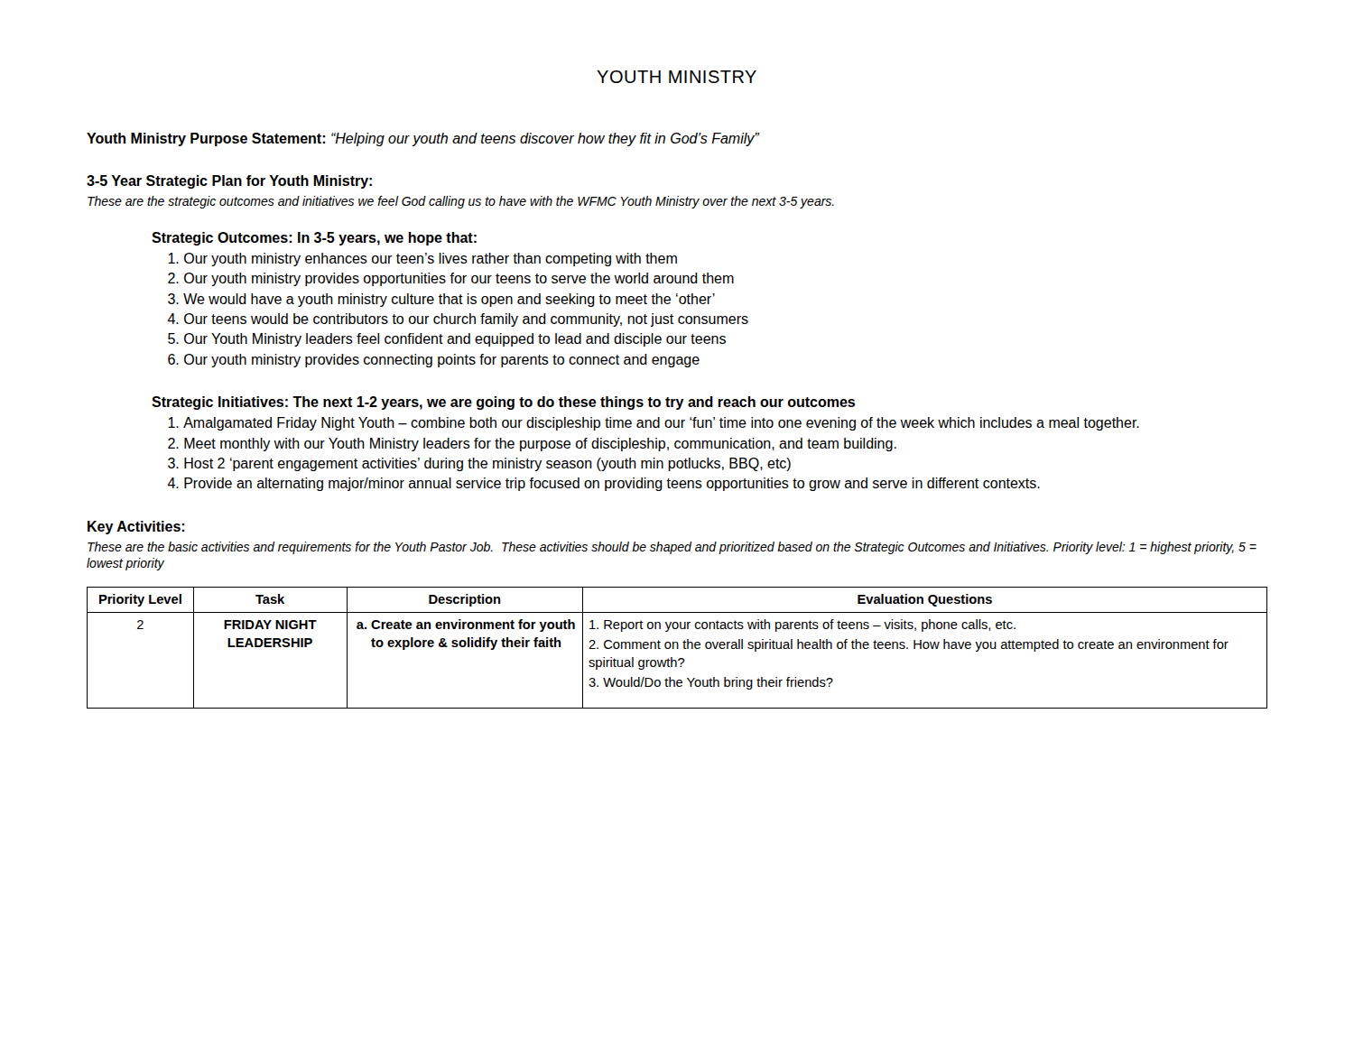YOUTH MINISTRY
Youth Ministry Purpose Statement: “Helping our youth and teens discover how they fit in God’s Family”
3-5 Year Strategic Plan for Youth Ministry:
These are the strategic outcomes and initiatives we feel God calling us to have with the WFMC Youth Ministry over the next 3-5 years.
Strategic Outcomes: In 3-5 years, we hope that:
Our youth ministry enhances our teen’s lives rather than competing with them
Our youth ministry provides opportunities for our teens to serve the world around them
We would have a youth ministry culture that is open and seeking to meet the ‘other’
Our teens would be contributors to our church family and community, not just consumers
Our Youth Ministry leaders feel confident and equipped to lead and disciple our teens
Our youth ministry provides connecting points for parents to connect and engage
Strategic Initiatives: The next 1-2 years, we are going to do these things to try and reach our outcomes
Amalgamated Friday Night Youth – combine both our discipleship time and our ‘fun’ time into one evening of the week which includes a meal together.
Meet monthly with our Youth Ministry leaders for the purpose of discipleship, communication, and team building.
Host 2 ‘parent engagement activities’ during the ministry season (youth min potlucks, BBQ, etc)
Provide an alternating major/minor annual service trip focused on providing teens opportunities to grow and serve in different contexts.
Key Activities:
These are the basic activities and requirements for the Youth Pastor Job. These activities should be shaped and prioritized based on the Strategic Outcomes and Initiatives. Priority level: 1 = highest priority, 5 = lowest priority
| Priority Level | Task | Description | Evaluation Questions |
| --- | --- | --- | --- |
| 2 | FRIDAY NIGHT LEADERSHIP | Create an environment for youth to explore & solidify their faith | 1. Report on your contacts with parents of teens – visits, phone calls, etc. 2. Comment on the overall spiritual health of the teens. How have you attempted to create an environment for spiritual growth? 3. Would/Do the Youth bring their friends? |